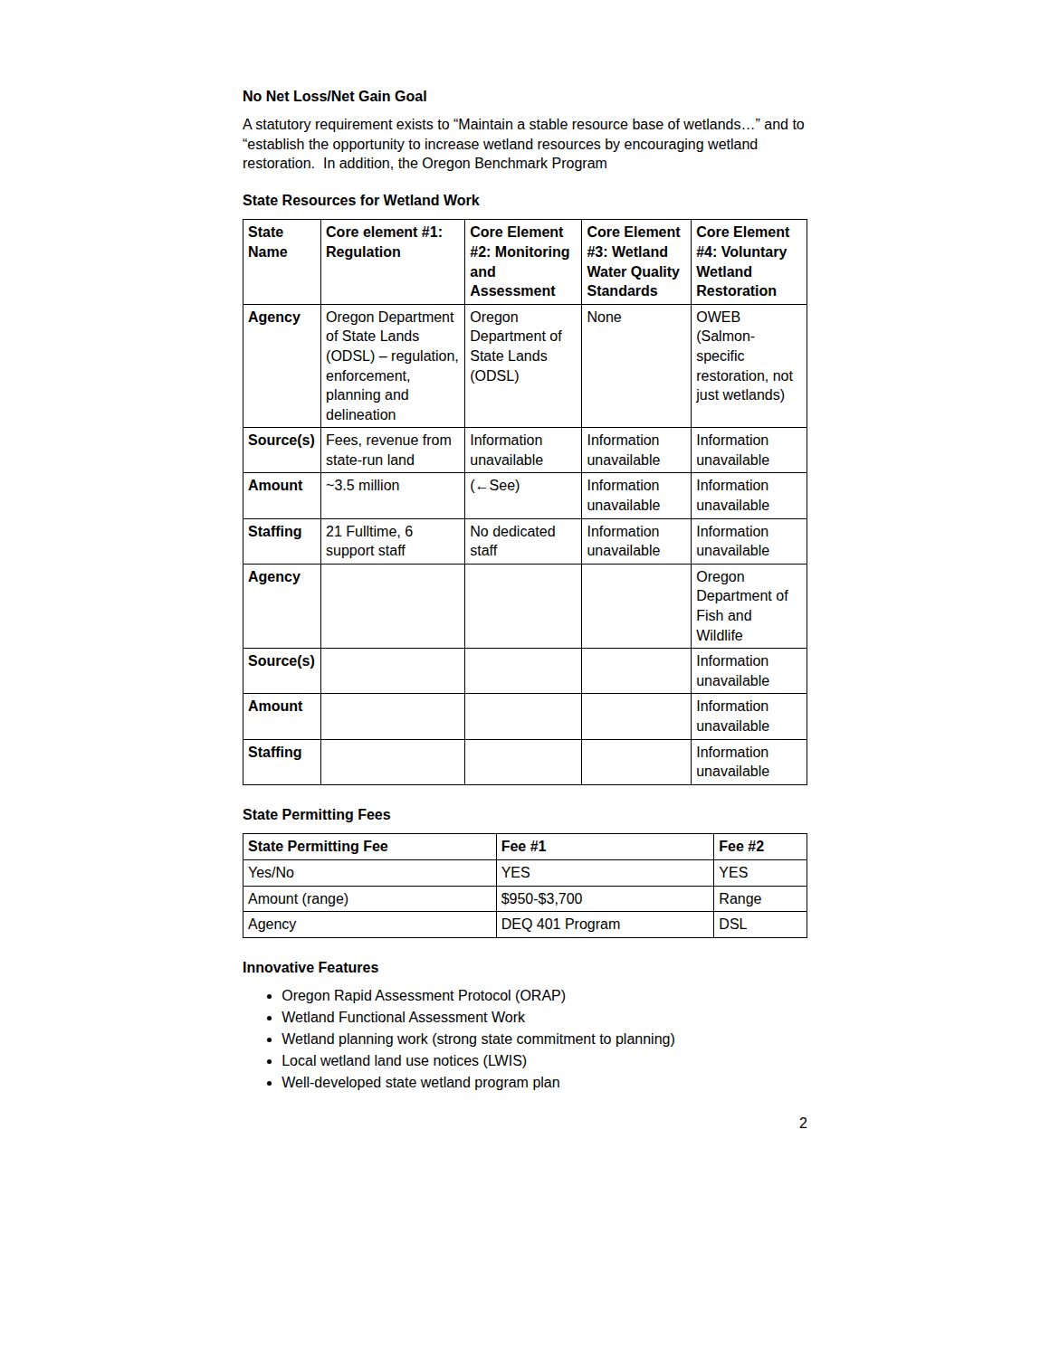No Net Loss/Net Gain Goal
A statutory requirement exists to “Maintain a stable resource base of wetlands…” and to “establish the opportunity to increase wetland resources by encouraging wetland restoration. In addition, the Oregon Benchmark Program
State Resources for Wetland Work
| State Name | Core element #1: Regulation | Core Element #2: Monitoring and Assessment | Core Element #3: Wetland Water Quality Standards | Core Element #4: Voluntary Wetland Restoration |
| --- | --- | --- | --- | --- |
| Agency | Oregon Department of State Lands (ODSL) – regulation, enforcement, planning and delineation | Oregon Department of State Lands (ODSL) | None | OWEB (Salmon-specific restoration, not just wetlands) |
| Source(s) | Fees, revenue from state-run land | Information unavailable | Information unavailable | Information unavailable |
| Amount | ~3.5 million | ( ← See) | Information unavailable | Information unavailable |
| Staffing | 21 Fulltime, 6 support staff | No dedicated staff | Information unavailable | Information unavailable |
| Agency | | | | Oregon Department of Fish and Wildlife |
| Source(s) | | | | Information unavailable |
| Amount | | | | Information unavailable |
| Staffing | | | | Information unavailable |
State Permitting Fees
| State Permitting Fee | Fee #1 | Fee #2 |
| --- | --- | --- |
| Yes/No | YES | YES |
| Amount (range) | $950-$3,700 | Range |
| Agency | DEQ 401 Program | DSL |
Innovative Features
Oregon Rapid Assessment Protocol (ORAP)
Wetland Functional Assessment Work
Wetland planning work (strong state commitment to planning)
Local wetland land use notices (LWIS)
Well-developed state wetland program plan
2